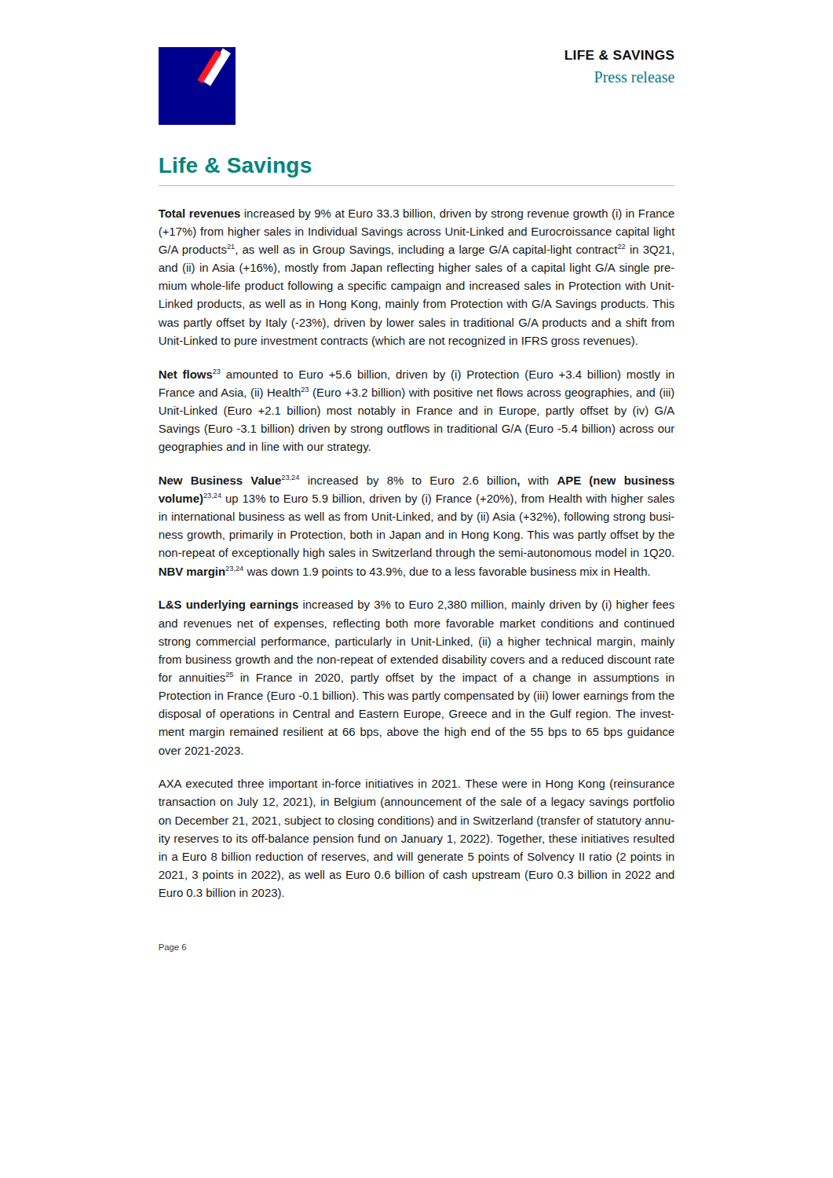LIFE & SAVINGS
Press release
Life & Savings
Total revenues increased by 9% at Euro 33.3 billion, driven by strong revenue growth (i) in France (+17%) from higher sales in Individual Savings across Unit-Linked and Eurocroissance capital light G/A products21, as well as in Group Savings, including a large G/A capital-light contract22 in 3Q21, and (ii) in Asia (+16%), mostly from Japan reflecting higher sales of a capital light G/A single premium whole-life product following a specific campaign and increased sales in Protection with Unit-Linked products, as well as in Hong Kong, mainly from Protection with G/A Savings products. This was partly offset by Italy (-23%), driven by lower sales in traditional G/A products and a shift from Unit-Linked to pure investment contracts (which are not recognized in IFRS gross revenues).
Net flows23 amounted to Euro +5.6 billion, driven by (i) Protection (Euro +3.4 billion) mostly in France and Asia, (ii) Health23 (Euro +3.2 billion) with positive net flows across geographies, and (iii) Unit-Linked (Euro +2.1 billion) most notably in France and in Europe, partly offset by (iv) G/A Savings (Euro -3.1 billion) driven by strong outflows in traditional G/A (Euro -5.4 billion) across our geographies and in line with our strategy.
New Business Value23,24 increased by 8% to Euro 2.6 billion, with APE (new business volume)23,24 up 13% to Euro 5.9 billion, driven by (i) France (+20%), from Health with higher sales in international business as well as from Unit-Linked, and by (ii) Asia (+32%), following strong business growth, primarily in Protection, both in Japan and in Hong Kong. This was partly offset by the non-repeat of exceptionally high sales in Switzerland through the semi-autonomous model in 1Q20. NBV margin23,24 was down 1.9 points to 43.9%, due to a less favorable business mix in Health.
L&S underlying earnings increased by 3% to Euro 2,380 million, mainly driven by (i) higher fees and revenues net of expenses, reflecting both more favorable market conditions and continued strong commercial performance, particularly in Unit-Linked, (ii) a higher technical margin, mainly from business growth and the non-repeat of extended disability covers and a reduced discount rate for annuities25 in France in 2020, partly offset by the impact of a change in assumptions in Protection in France (Euro -0.1 billion). This was partly compensated by (iii) lower earnings from the disposal of operations in Central and Eastern Europe, Greece and in the Gulf region. The investment margin remained resilient at 66 bps, above the high end of the 55 bps to 65 bps guidance over 2021-2023.
AXA executed three important in-force initiatives in 2021. These were in Hong Kong (reinsurance transaction on July 12, 2021), in Belgium (announcement of the sale of a legacy savings portfolio on December 21, 2021, subject to closing conditions) and in Switzerland (transfer of statutory annuity reserves to its off-balance pension fund on January 1, 2022). Together, these initiatives resulted in a Euro 8 billion reduction of reserves, and will generate 5 points of Solvency II ratio (2 points in 2021, 3 points in 2022), as well as Euro 0.6 billion of cash upstream (Euro 0.3 billion in 2022 and Euro 0.3 billion in 2023).
Page 6